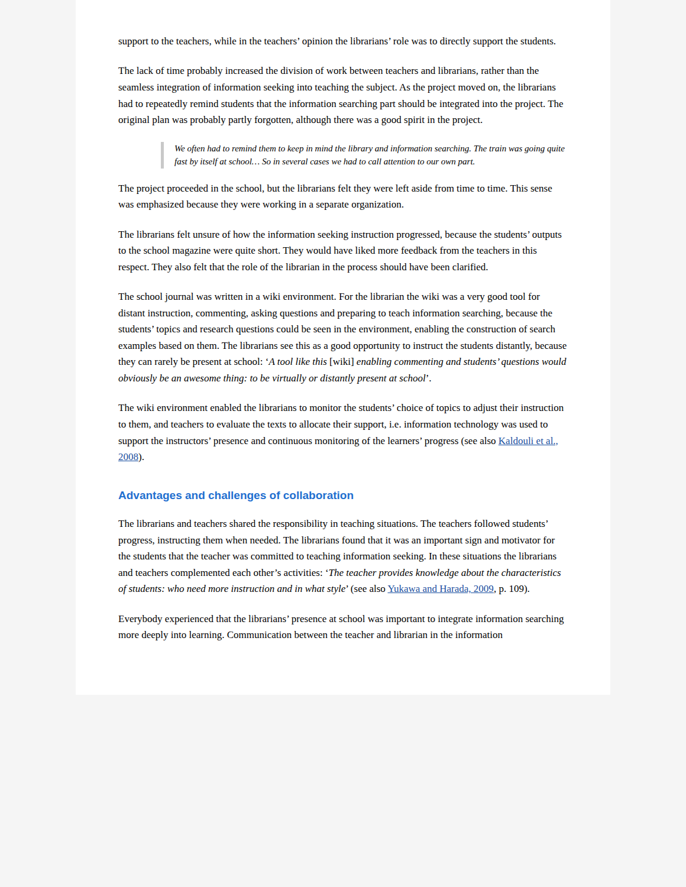support to the teachers, while in the teachers’ opinion the librarians’ role was to directly support the students.
The lack of time probably increased the division of work between teachers and librarians, rather than the seamless integration of information seeking into teaching the subject. As the project moved on, the librarians had to repeatedly remind students that the information searching part should be integrated into the project. The original plan was probably partly forgotten, although there was a good spirit in the project.
We often had to remind them to keep in mind the library and information searching. The train was going quite fast by itself at school… So in several cases we had to call attention to our own part.
The project proceeded in the school, but the librarians felt they were left aside from time to time. This sense was emphasized because they were working in a separate organization.
The librarians felt unsure of how the information seeking instruction progressed, because the students’ outputs to the school magazine were quite short. They would have liked more feedback from the teachers in this respect. They also felt that the role of the librarian in the process should have been clarified.
The school journal was written in a wiki environment. For the librarian the wiki was a very good tool for distant instruction, commenting, asking questions and preparing to teach information searching, because the students’ topics and research questions could be seen in the environment, enabling the construction of search examples based on them. The librarians see this as a good opportunity to instruct the students distantly, because they can rarely be present at school: ‘A tool like this [wiki] enabling commenting and students’ questions would obviously be an awesome thing: to be virtually or distantly present at school’.
The wiki environment enabled the librarians to monitor the students’ choice of topics to adjust their instruction to them, and teachers to evaluate the texts to allocate their support, i.e. information technology was used to support the instructors’ presence and continuous monitoring of the learners’ progress (see also Kaldouli et al., 2008).
Advantages and challenges of collaboration
The librarians and teachers shared the responsibility in teaching situations. The teachers followed students’ progress, instructing them when needed. The librarians found that it was an important sign and motivator for the students that the teacher was committed to teaching information seeking. In these situations the librarians and teachers complemented each other’s activities: ‘The teacher provides knowledge about the characteristics of students: who need more instruction and in what style’ (see also Yukawa and Harada, 2009, p. 109).
Everybody experienced that the librarians’ presence at school was important to integrate information searching more deeply into learning. Communication between the teacher and librarian in the information